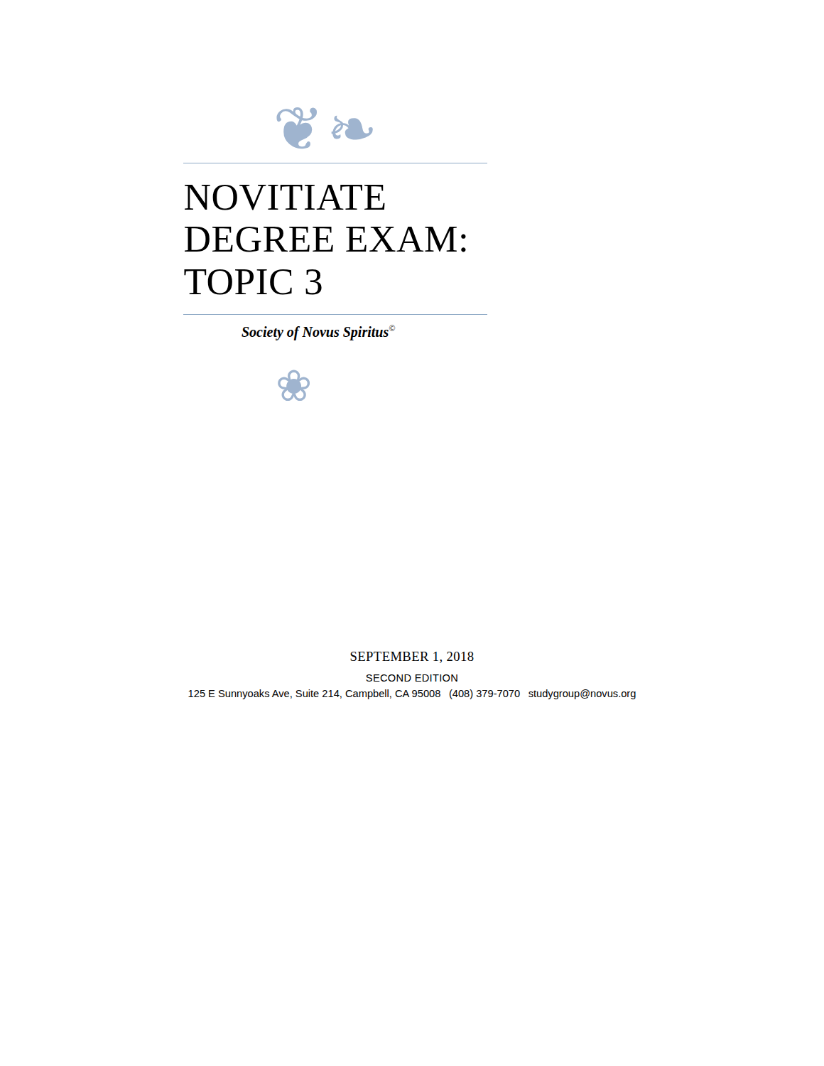❦❧
NOVITIATE DEGREE EXAM: TOPIC 3
Society of Novus Spiritus©
❀
SEPTEMBER 1, 2018
SECOND EDITION
125 E Sunnyoaks Ave, Suite 214, Campbell, CA 95008(408) 379-7070studygroup@novus.org